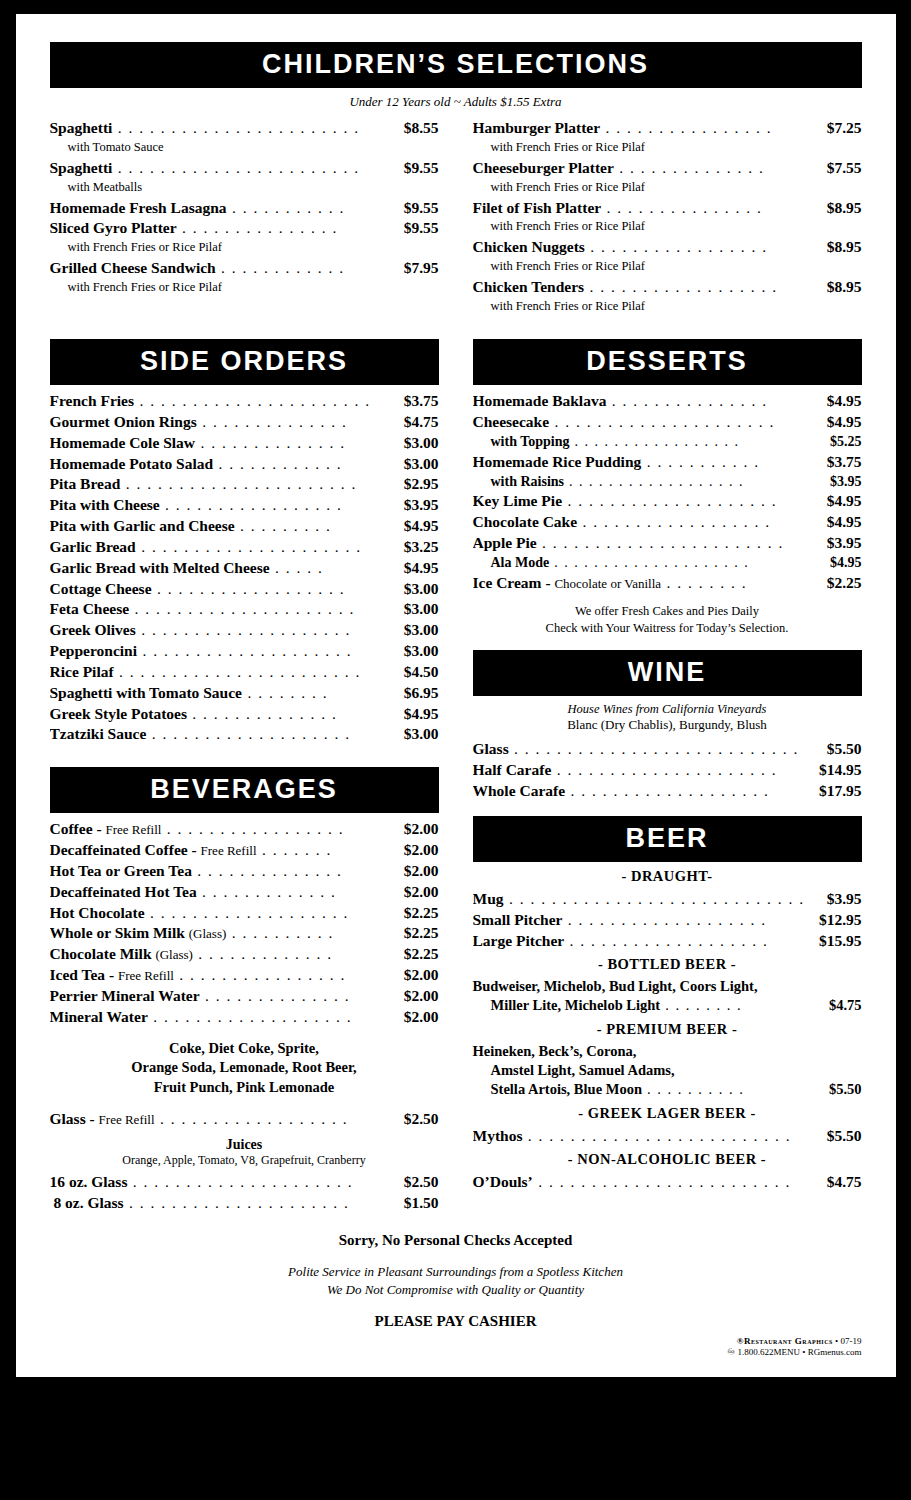Children’s Selections
Under 12 Years old ~ Adults $1.55 Extra
Spaghetti$8.55 . . . . . . . . . . . . . . . . . . . . . . .
with Tomato Sauce
Spaghetti$9.55 . . . . . . . . . . . . . . . . . . . . . . .
with Meatballs
Homemade Fresh Lasagna$9.55 . . . . . . . . . . .
Sliced Gyro Platter$9.55 . . . . . . . . . . . . . . .
with French Fries or Rice Pilaf
Grilled Cheese Sandwich$7.95 . . . . . . . . . . . .
with French Fries or Rice Pilaf
Hamburger Platter$7.25 . . . . . . . . . . . . . . . .
with French Fries or Rice Pilaf
Cheeseburger Platter$7.55 . . . . . . . . . . . . . .
with French Fries or Rice Pilaf
Filet of Fish Platter$8.95 . . . . . . . . . . . . . . .
with French Fries or Rice Pilaf
Chicken Nuggets$8.95 . . . . . . . . . . . . . . . . .
with French Fries or Rice Pilaf
Chicken Tenders$8.95 . . . . . . . . . . . . . . . . . .
with French Fries or Rice Pilaf
Side Orders
French Fries$3.75 . . . . . . . . . . . . . . . . . . . . . .
Gourmet Onion Rings$4.75 . . . . . . . . . . . . . .
Homemade Cole Slaw$3.00 . . . . . . . . . . . . . .
Homemade Potato Salad$3.00 . . . . . . . . . . . .
Pita Bread$2.95 . . . . . . . . . . . . . . . . . . . . . .
Pita with Cheese$3.95 . . . . . . . . . . . . . . . . .
Pita with Garlic and Cheese$4.95 . . . . . . . . .
Garlic Bread$3.25 . . . . . . . . . . . . . . . . . . . . .
Garlic Bread with Melted Cheese$4.95 . . . . .
Cottage Cheese$3.00 . . . . . . . . . . . . . . . . . .
Feta Cheese$3.00 . . . . . . . . . . . . . . . . . . . . .
Greek Olives$3.00 . . . . . . . . . . . . . . . . . . . .
Pepperoncini$3.00 . . . . . . . . . . . . . . . . . . . .
Rice Pilaf$4.50 . . . . . . . . . . . . . . . . . . . . . . .
Spaghetti with Tomato Sauce$6.95 . . . . . . . .
Greek Style Potatoes$4.95 . . . . . . . . . . . . . .
Tzatziki Sauce$3.00 . . . . . . . . . . . . . . . . . . .
Beverages
Coffee - Free Refill$2.00 . . . . . . . . . . . . . . . . .
Decaffeinated Coffee - Free Refill$2.00 . . . . . . .
Hot Tea or Green Tea$2.00 . . . . . . . . . . . . . .
Decaffeinated Hot Tea$2.00 . . . . . . . . . . . . .
Hot Chocolate$2.25 . . . . . . . . . . . . . . . . . . .
Whole or Skim Milk (Glass)$2.25 . . . . . . . . . .
Chocolate Milk (Glass)$2.25 . . . . . . . . . . . . .
Iced Tea - Free Refill$2.00 . . . . . . . . . . . . . . . .
Perrier Mineral Water$2.00 . . . . . . . . . . . . . .
Mineral Water$2.00 . . . . . . . . . . . . . . . . . . .
Coke, Diet Coke, Sprite,
Orange Soda, Lemonade, Root Beer,
Fruit Punch, Pink Lemonade
Glass - Free Refill$2.50 . . . . . . . . . . . . . . . . . .
Juices
Orange, Apple, Tomato, V8, Grapefruit, Cranberry
16 oz. Glass$2.50 . . . . . . . . . . . . . . . . . . . . .
8 oz. Glass$1.50 . . . . . . . . . . . . . . . . . . . . .
Desserts
Homemade Baklava$4.95 . . . . . . . . . . . . . . .
Cheesecake$4.95 . . . . . . . . . . . . . . . . . . . . .
with Topping$5.25 . . . . . . . . . . . . . . . . .
Homemade Rice Pudding$3.75 . . . . . . . . . . .
with Raisins$3.95 . . . . . . . . . . . . . . . . . .
Key Lime Pie$4.95 . . . . . . . . . . . . . . . . . . . .
Chocolate Cake$4.95 . . . . . . . . . . . . . . . . . .
Apple Pie$3.95 . . . . . . . . . . . . . . . . . . . . . . .
Ala Mode$4.95 . . . . . . . . . . . . . . . . . . . .
Ice Cream - Chocolate or Vanilla$2.25 . . . . . . . .
We offer Fresh Cakes and Pies Daily
Check with Your Waitress for Today’s Selection.
Wine
House Wines from California Vineyards
Blanc (Dry Chablis), Burgundy, Blush
Glass$5.50 . . . . . . . . . . . . . . . . . . . . . . . . . . .
Half Carafe$14.95 . . . . . . . . . . . . . . . . . . . . .
Whole Carafe$17.95 . . . . . . . . . . . . . . . . . . .
Beer
- DRAUGHT-
Mug$3.95 . . . . . . . . . . . . . . . . . . . . . . . . . . . .
Small Pitcher$12.95 . . . . . . . . . . . . . . . . . . .
Large Pitcher$15.95 . . . . . . . . . . . . . . . . . . .
- BOTTLED BEER -
Budweiser, Michelob, Bud Light, Coors Light, Miller Lite, Michelob Light$4.75 . . . . . . . .
- PREMIUM BEER -
Heineken, Beck’s, Corona, Amstel Light, Samuel Adams, Stella Artois, Blue Moon$5.50 . . . . . . . . . .
- GREEK LAGER BEER -
Mythos$5.50 . . . . . . . . . . . . . . . . . . . . . . . . .
- NON-ALCOHOLIC BEER -
O’Douls’$4.75 . . . . . . . . . . . . . . . . . . . . . . . .
Sorry, No Personal Checks Accepted
Polite Service in Pleasant Surroundings from a Spotless Kitchen
We Do Not Compromise with Quality or Quantity
PLEASE PAY CASHIER
®Restaurant Graphics • 07-19
♾ 1.800.622MENU • RGmenus.com